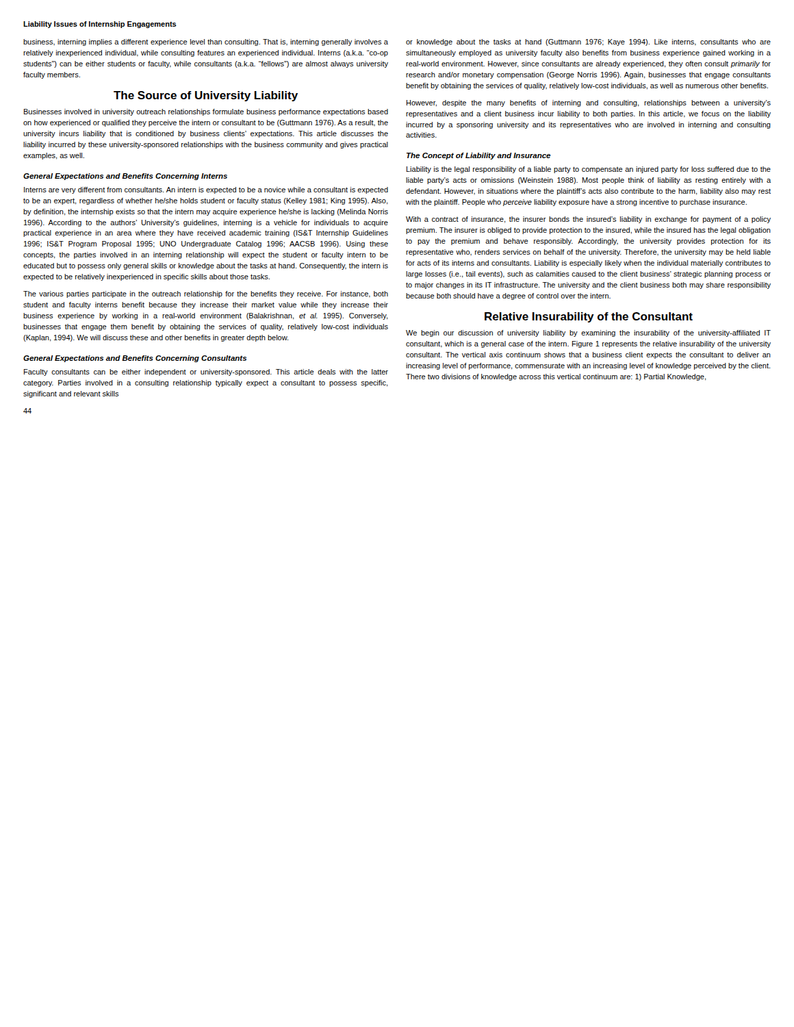Liability Issues of Internship Engagements
business, interning implies a different experience level than consulting. That is, interning generally involves a relatively inexperienced individual, while consulting features an experienced individual. Interns (a.k.a. “co-op students”) can be either students or faculty, while consultants (a.k.a. “fellows”) are almost always university faculty members.
The Source of University Liability
Businesses involved in university outreach relationships formulate business performance expectations based on how experienced or qualified they perceive the intern or consultant to be (Guttmann 1976). As a result, the university incurs liability that is conditioned by business clients’ expectations. This article discusses the liability incurred by these university-sponsored relationships with the business community and gives practical examples, as well.
General Expectations and Benefits Concerning Interns
Interns are very different from consultants. An intern is expected to be a novice while a consultant is expected to be an expert, regardless of whether he/she holds student or faculty status (Kelley 1981; King 1995). Also, by definition, the internship exists so that the intern may acquire experience he/she is lacking (Melinda Norris 1996). According to the authors’ University’s guidelines, interning is a vehicle for individuals to acquire practical experience in an area where they have received academic training (IS&T Internship Guidelines 1996; IS&T Program Proposal 1995; UNO Undergraduate Catalog 1996; AACSB 1996). Using these concepts, the parties involved in an interning relationship will expect the student or faculty intern to be educated but to possess only general skills or knowledge about the tasks at hand. Consequently, the intern is expected to be relatively inexperienced in specific skills about those tasks.
The various parties participate in the outreach relationship for the benefits they receive. For instance, both student and faculty interns benefit because they increase their market value while they increase their business experience by working in a real-world environment (Balakrishnan, et al. 1995). Conversely, businesses that engage them benefit by obtaining the services of quality, relatively low-cost individuals (Kaplan, 1994). We will discuss these and other benefits in greater depth below.
General Expectations and Benefits Concerning Consultants
Faculty consultants can be either independent or university-sponsored. This article deals with the latter category. Parties involved in a consulting relationship typically expect a consultant to possess specific, significant and relevant skills
44
or knowledge about the tasks at hand (Guttmann 1976; Kaye 1994). Like interns, consultants who are simultaneously employed as university faculty also benefits from business experience gained working in a real-world environment. However, since consultants are already experienced, they often consult primarily for research and/or monetary compensation (George Norris 1996). Again, businesses that engage consultants benefit by obtaining the services of quality, relatively low-cost individuals, as well as numerous other benefits.
However, despite the many benefits of interning and consulting, relationships between a university’s representatives and a client business incur liability to both parties. In this article, we focus on the liability incurred by a sponsoring university and its representatives who are involved in interning and consulting activities.
The Concept of Liability and Insurance
Liability is the legal responsibility of a liable party to compensate an injured party for loss suffered due to the liable party’s acts or omissions (Weinstein 1988). Most people think of liability as resting entirely with a defendant. However, in situations where the plaintiff’s acts also contribute to the harm, liability also may rest with the plaintiff. People who perceive liability exposure have a strong incentive to purchase insurance.
With a contract of insurance, the insurer bonds the insured’s liability in exchange for payment of a policy premium. The insurer is obliged to provide protection to the insured, while the insured has the legal obligation to pay the premium and behave responsibly. Accordingly, the university provides protection for its representative who, renders services on behalf of the university. Therefore, the university may be held liable for acts of its interns and consultants. Liability is especially likely when the individual materially contributes to large losses (i.e., tail events), such as calamities caused to the client business’ strategic planning process or to major changes in its IT infrastructure. The university and the client business both may share responsibility because both should have a degree of control over the intern.
Relative Insurability of the Consultant
We begin our discussion of university liability by examining the insurability of the university-affiliated IT consultant, which is a general case of the intern. Figure 1 represents the relative insurability of the university consultant. The vertical axis continuum shows that a business client expects the consultant to deliver an increasing level of performance, commensurate with an increasing level of knowledge perceived by the client. There two divisions of knowledge across this vertical continuum are: 1) Partial Knowledge,